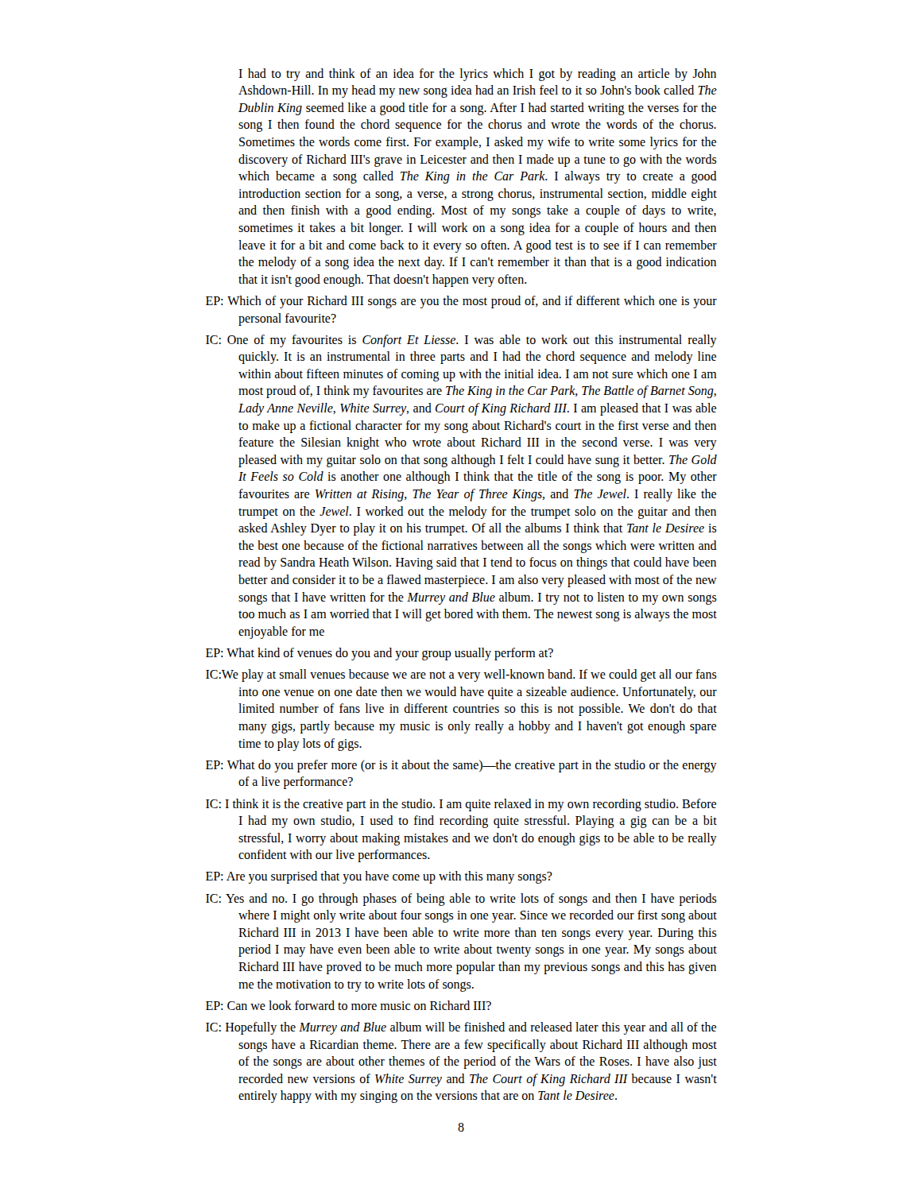I had to try and think of an idea for the lyrics which I got by reading an article by John Ashdown-Hill. In my head my new song idea had an Irish feel to it so John's book called The Dublin King seemed like a good title for a song. After I had started writing the verses for the song I then found the chord sequence for the chorus and wrote the words of the chorus. Sometimes the words come first. For example, I asked my wife to write some lyrics for the discovery of Richard III's grave in Leicester and then I made up a tune to go with the words which became a song called The King in the Car Park. I always try to create a good introduction section for a song, a verse, a strong chorus, instrumental section, middle eight and then finish with a good ending. Most of my songs take a couple of days to write, sometimes it takes a bit longer. I will work on a song idea for a couple of hours and then leave it for a bit and come back to it every so often. A good test is to see if I can remember the melody of a song idea the next day. If I can't remember it than that is a good indication that it isn't good enough. That doesn't happen very often.
EP: Which of your Richard III songs are you the most proud of, and if different which one is your personal favourite?
IC: One of my favourites is Confort Et Liesse. I was able to work out this instrumental really quickly. It is an instrumental in three parts and I had the chord sequence and melody line within about fifteen minutes of coming up with the initial idea. I am not sure which one I am most proud of, I think my favourites are The King in the Car Park, The Battle of Barnet Song, Lady Anne Neville, White Surrey, and Court of King Richard III. I am pleased that I was able to make up a fictional character for my song about Richard's court in the first verse and then feature the Silesian knight who wrote about Richard III in the second verse. I was very pleased with my guitar solo on that song although I felt I could have sung it better. The Gold It Feels so Cold is another one although I think that the title of the song is poor. My other favourites are Written at Rising, The Year of Three Kings, and The Jewel. I really like the trumpet on the Jewel. I worked out the melody for the trumpet solo on the guitar and then asked Ashley Dyer to play it on his trumpet. Of all the albums I think that Tant le Desiree is the best one because of the fictional narratives between all the songs which were written and read by Sandra Heath Wilson. Having said that I tend to focus on things that could have been better and consider it to be a flawed masterpiece. I am also very pleased with most of the new songs that I have written for the Murrey and Blue album. I try not to listen to my own songs too much as I am worried that I will get bored with them. The newest song is always the most enjoyable for me
EP: What kind of venues do you and your group usually perform at?
IC: We play at small venues because we are not a very well-known band. If we could get all our fans into one venue on one date then we would have quite a sizeable audience. Unfortunately, our limited number of fans live in different countries so this is not possible. We don't do that many gigs, partly because my music is only really a hobby and I haven't got enough spare time to play lots of gigs.
EP: What do you prefer more (or is it about the same)—the creative part in the studio or the energy of a live performance?
IC: I think it is the creative part in the studio. I am quite relaxed in my own recording studio. Before I had my own studio, I used to find recording quite stressful. Playing a gig can be a bit stressful, I worry about making mistakes and we don't do enough gigs to be able to be really confident with our live performances.
EP: Are you surprised that you have come up with this many songs?
IC: Yes and no. I go through phases of being able to write lots of songs and then I have periods where I might only write about four songs in one year. Since we recorded our first song about Richard III in 2013 I have been able to write more than ten songs every year. During this period I may have even been able to write about twenty songs in one year. My songs about Richard III have proved to be much more popular than my previous songs and this has given me the motivation to try to write lots of songs.
EP: Can we look forward to more music on Richard III?
IC: Hopefully the Murrey and Blue album will be finished and released later this year and all of the songs have a Ricardian theme. There are a few specifically about Richard III although most of the songs are about other themes of the period of the Wars of the Roses. I have also just recorded new versions of White Surrey and The Court of King Richard III because I wasn't entirely happy with my singing on the versions that are on Tant le Desiree.
8